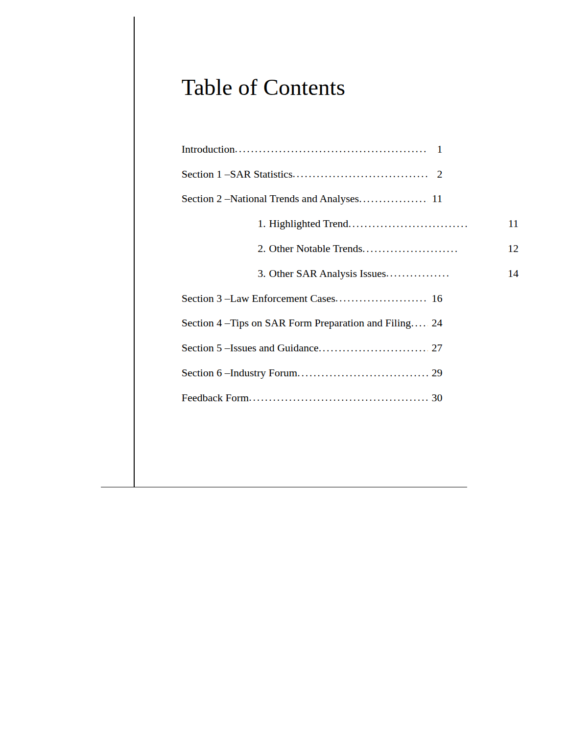Table of Contents
Introduction ....................................................................... 1
Section 1 –SAR Statistics ................................................... 2
Section 2 –National Trends and Analyses ......................... 11
1. Highlighted Trend .............................. 11
2. Other Notable Trends ........................ 12
3. Other SAR Analysis Issues ................ 14
Section 3 –Law Enforcement Cases ................................... 16
Section 4 –Tips on SAR Form Preparation and Filing ...... 24
Section 5 –Issues and Guidance ........................................ 27
Section 6 –Industry Forum .............................................. 29
Feedback Form .............................................................. 30